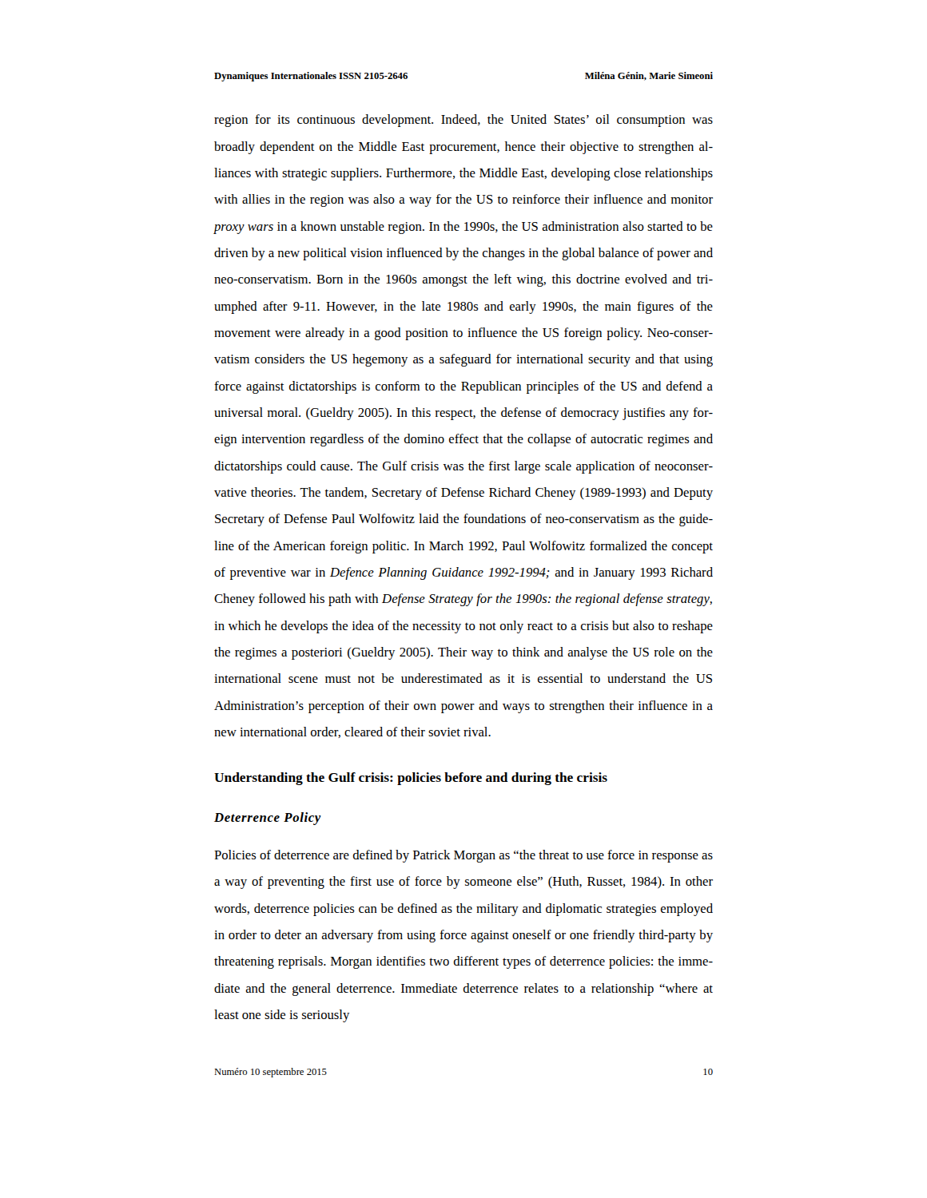Dynamiques Internationales ISSN 2105-2646 Miléna Génin, Marie Simeoni
region for its continuous development. Indeed, the United States’ oil consumption was broadly dependent on the Middle East procurement, hence their objective to strengthen alliances with strategic suppliers. Furthermore, the Middle East, developing close relationships with allies in the region was also a way for the US to reinforce their influence and monitor proxy wars in a known unstable region. In the 1990s, the US administration also started to be driven by a new political vision influenced by the changes in the global balance of power and neo-conservatism. Born in the 1960s amongst the left wing, this doctrine evolved and triumphed after 9-11. However, in the late 1980s and early 1990s, the main figures of the movement were already in a good position to influence the US foreign policy. Neo-conservatism considers the US hegemony as a safeguard for international security and that using force against dictatorships is conform to the Republican principles of the US and defend a universal moral. (Gueldry 2005). In this respect, the defense of democracy justifies any foreign intervention regardless of the domino effect that the collapse of autocratic regimes and dictatorships could cause. The Gulf crisis was the first large scale application of neoconservative theories. The tandem, Secretary of Defense Richard Cheney (1989-1993) and Deputy Secretary of Defense Paul Wolfowitz laid the foundations of neo-conservatism as the guideline of the American foreign politic. In March 1992, Paul Wolfowitz formalized the concept of preventive war in Defence Planning Guidance 1992-1994; and in January 1993 Richard Cheney followed his path with Defense Strategy for the 1990s: the regional defense strategy, in which he develops the idea of the necessity to not only react to a crisis but also to reshape the regimes a posteriori (Gueldry 2005). Their way to think and analyse the US role on the international scene must not be underestimated as it is essential to understand the US Administration’s perception of their own power and ways to strengthen their influence in a new international order, cleared of their soviet rival.
Understanding the Gulf crisis: policies before and during the crisis
Deterrence Policy
Policies of deterrence are defined by Patrick Morgan as “the threat to use force in response as a way of preventing the first use of force by someone else” (Huth, Russet, 1984). In other words, deterrence policies can be defined as the military and diplomatic strategies employed in order to deter an adversary from using force against oneself or one friendly third-party by threatening reprisals. Morgan identifies two different types of deterrence policies: the immediate and the general deterrence. Immediate deterrence relates to a relationship “where at least one side is seriously
Numéro 10 septembre 2015 10